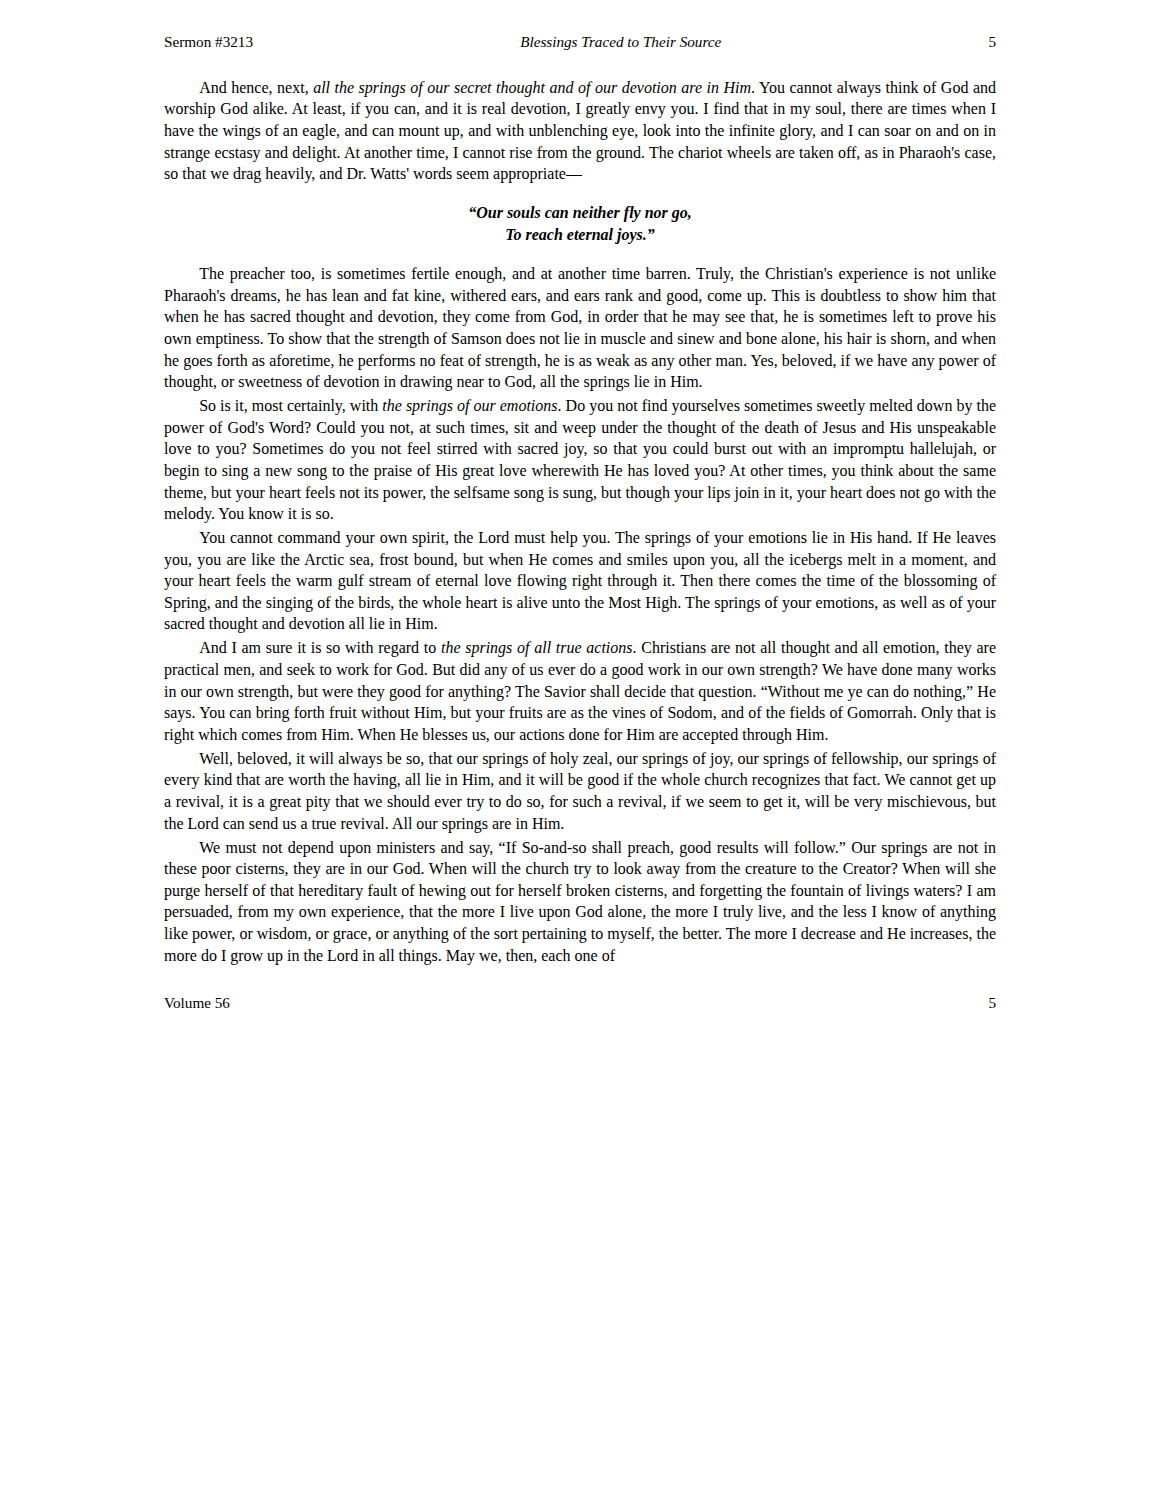Sermon #3213 Blessings Traced to Their Source 5
And hence, next, all the springs of our secret thought and of our devotion are in Him. You cannot always think of God and worship God alike. At least, if you can, and it is real devotion, I greatly envy you. I find that in my soul, there are times when I have the wings of an eagle, and can mount up, and with unblenching eye, look into the infinite glory, and I can soar on and on in strange ecstasy and delight. At another time, I cannot rise from the ground. The chariot wheels are taken off, as in Pharaoh's case, so that we drag heavily, and Dr. Watts' words seem appropriate—
“Our souls can neither fly nor go,
To reach eternal joys.”
The preacher too, is sometimes fertile enough, and at another time barren. Truly, the Christian's experience is not unlike Pharaoh's dreams, he has lean and fat kine, withered ears, and ears rank and good, come up. This is doubtless to show him that when he has sacred thought and devotion, they come from God, in order that he may see that, he is sometimes left to prove his own emptiness. To show that the strength of Samson does not lie in muscle and sinew and bone alone, his hair is shorn, and when he goes forth as aforetime, he performs no feat of strength, he is as weak as any other man. Yes, beloved, if we have any power of thought, or sweetness of devotion in drawing near to God, all the springs lie in Him.
So is it, most certainly, with the springs of our emotions. Do you not find yourselves sometimes sweetly melted down by the power of God's Word? Could you not, at such times, sit and weep under the thought of the death of Jesus and His unspeakable love to you? Sometimes do you not feel stirred with sacred joy, so that you could burst out with an impromptu hallelujah, or begin to sing a new song to the praise of His great love wherewith He has loved you? At other times, you think about the same theme, but your heart feels not its power, the selfsame song is sung, but though your lips join in it, your heart does not go with the melody. You know it is so.
You cannot command your own spirit, the Lord must help you. The springs of your emotions lie in His hand. If He leaves you, you are like the Arctic sea, frost bound, but when He comes and smiles upon you, all the icebergs melt in a moment, and your heart feels the warm gulf stream of eternal love flowing right through it. Then there comes the time of the blossoming of Spring, and the singing of the birds, the whole heart is alive unto the Most High. The springs of your emotions, as well as of your sacred thought and devotion all lie in Him.
And I am sure it is so with regard to the springs of all true actions. Christians are not all thought and all emotion, they are practical men, and seek to work for God. But did any of us ever do a good work in our own strength? We have done many works in our own strength, but were they good for anything? The Savior shall decide that question. “Without me ye can do nothing,” He says. You can bring forth fruit without Him, but your fruits are as the vines of Sodom, and of the fields of Gomorrah. Only that is right which comes from Him. When He blesses us, our actions done for Him are accepted through Him.
Well, beloved, it will always be so, that our springs of holy zeal, our springs of joy, our springs of fellowship, our springs of every kind that are worth the having, all lie in Him, and it will be good if the whole church recognizes that fact. We cannot get up a revival, it is a great pity that we should ever try to do so, for such a revival, if we seem to get it, will be very mischievous, but the Lord can send us a true revival. All our springs are in Him.
We must not depend upon ministers and say, “If So-and-so shall preach, good results will follow.” Our springs are not in these poor cisterns, they are in our God. When will the church try to look away from the creature to the Creator? When will she purge herself of that hereditary fault of hewing out for herself broken cisterns, and forgetting the fountain of livings waters? I am persuaded, from my own experience, that the more I live upon God alone, the more I truly live, and the less I know of anything like power, or wisdom, or grace, or anything of the sort pertaining to myself, the better. The more I decrease and He increases, the more do I grow up in the Lord in all things. May we, then, each one of
Volume 56 5